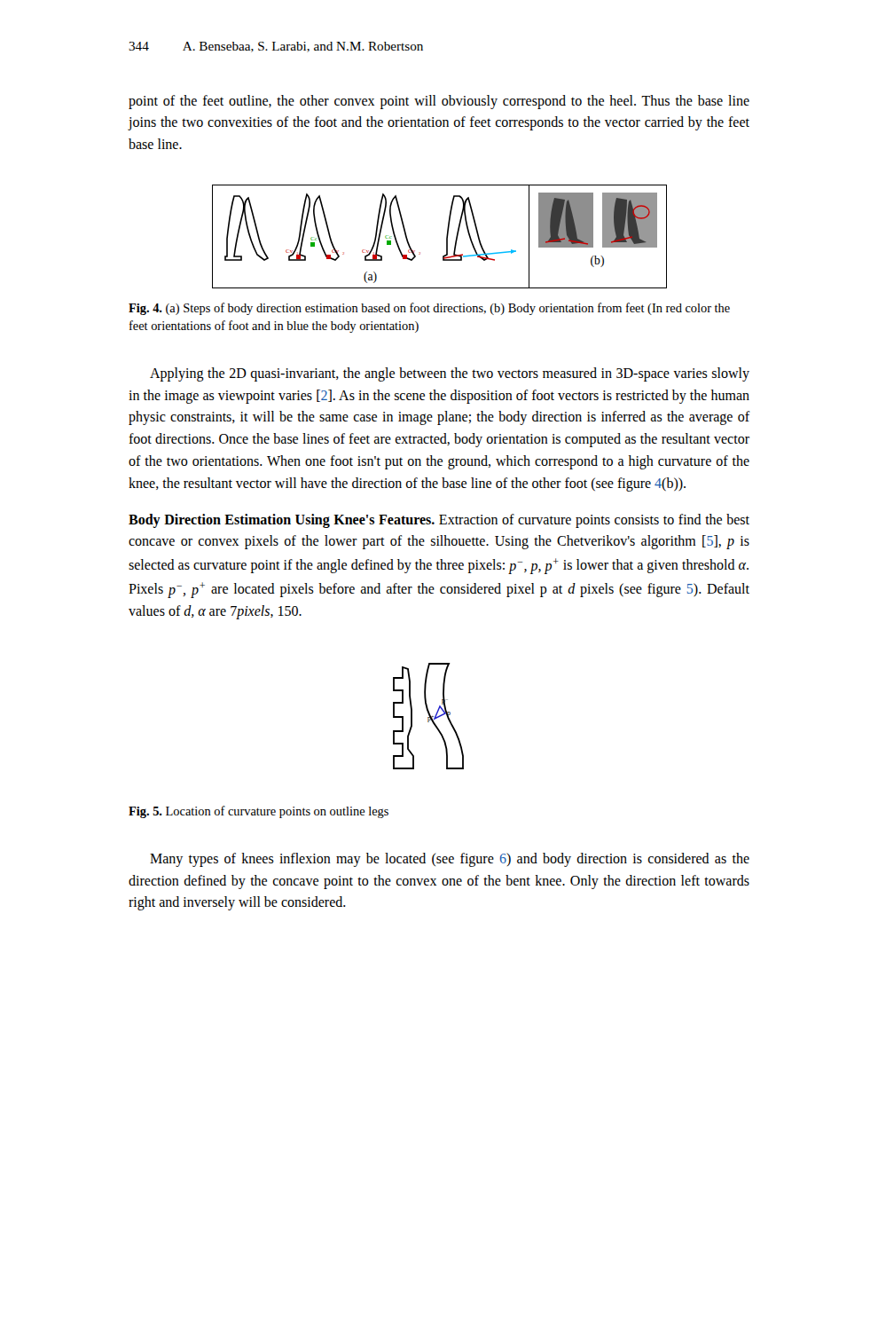344 A. Bensebaa, S. Larabi, and N.M. Robertson
point of the feet outline, the other convex point will obviously correspond to the heel. Thus the base line joins the two convexities of the foot and the orientation of feet corresponds to the vector carried by the feet base line.
Cv 1 Cv 2 Cc Cv 1 Cv 2 Cc
(a)
(b)
Fig. 4. (a) Steps of body direction estimation based on foot directions, (b) Body orientation from feet (In red color the feet orientations of foot and in blue the body orientation)
Applying the 2D quasi-invariant, the angle between the two vectors measured in 3D-space varies slowly in the image as viewpoint varies [2]. As in the scene the disposition of foot vectors is restricted by the human physic constraints, it will be the same case in image plane; the body direction is inferred as the average of foot directions. Once the base lines of feet are extracted, body orientation is computed as the resultant vector of the two orientations. When one foot isn't put on the ground, which correspond to a high curvature of the knee, the resultant vector will have the direction of the base line of the other foot (see figure 4(b)).
Body Direction Estimation Using Knee's Features. Extraction of curvature points consists to find the best concave or convex pixels of the lower part of the silhouette. Using the Chetverikov's algorithm [5], p is selected as curvature point if the angle defined by the three pixels: p−, p, p+ is lower that a given threshold α. Pixels p−, p+ are located pixels before and after the considered pixel p at d pixels (see figure 5). Default values of d, α are 7pixels, 150.
p − p p +
Fig. 5. Location of curvature points on outline legs
Many types of knees inflexion may be located (see figure 6) and body direction is considered as the direction defined by the concave point to the convex one of the bent knee. Only the direction left towards right and inversely will be considered.